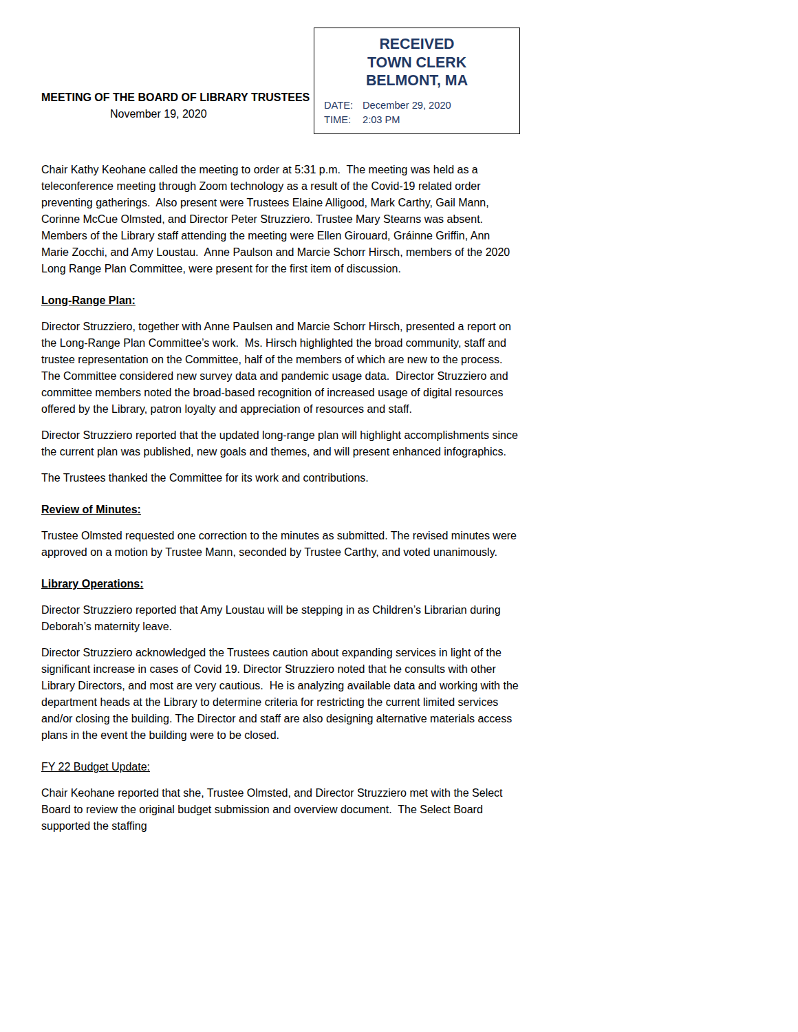RECEIVED
TOWN CLERK
BELMONT, MA
DATE: December 29, 2020
TIME: 2:03 PM
MEETING OF THE BOARD OF LIBRARY TRUSTEES
November 19, 2020
Chair Kathy Keohane called the meeting to order at 5:31 p.m. The meeting was held as a teleconference meeting through Zoom technology as a result of the Covid-19 related order preventing gatherings. Also present were Trustees Elaine Alligood, Mark Carthy, Gail Mann, Corinne McCue Olmsted, and Director Peter Struzziero. Trustee Mary Stearns was absent. Members of the Library staff attending the meeting were Ellen Girouard, Gráinne Griffin, Ann Marie Zocchi, and Amy Loustau. Anne Paulson and Marcie Schorr Hirsch, members of the 2020 Long Range Plan Committee, were present for the first item of discussion.
Long-Range Plan:
Director Struzziero, together with Anne Paulsen and Marcie Schorr Hirsch, presented a report on the Long-Range Plan Committee’s work. Ms. Hirsch highlighted the broad community, staff and trustee representation on the Committee, half of the members of which are new to the process. The Committee considered new survey data and pandemic usage data. Director Struzziero and committee members noted the broad-based recognition of increased usage of digital resources offered by the Library, patron loyalty and appreciation of resources and staff.
Director Struzziero reported that the updated long-range plan will highlight accomplishments since the current plan was published, new goals and themes, and will present enhanced infographics.
The Trustees thanked the Committee for its work and contributions.
Review of Minutes:
Trustee Olmsted requested one correction to the minutes as submitted. The revised minutes were approved on a motion by Trustee Mann, seconded by Trustee Carthy, and voted unanimously.
Library Operations:
Director Struzziero reported that Amy Loustau will be stepping in as Children’s Librarian during Deborah’s maternity leave.
Director Struzziero acknowledged the Trustees caution about expanding services in light of the significant increase in cases of Covid 19. Director Struzziero noted that he consults with other Library Directors, and most are very cautious. He is analyzing available data and working with the department heads at the Library to determine criteria for restricting the current limited services and/or closing the building. The Director and staff are also designing alternative materials access plans in the event the building were to be closed.
FY 22 Budget Update:
Chair Keohane reported that she, Trustee Olmsted, and Director Struzziero met with the Select Board to review the original budget submission and overview document. The Select Board supported the staffing